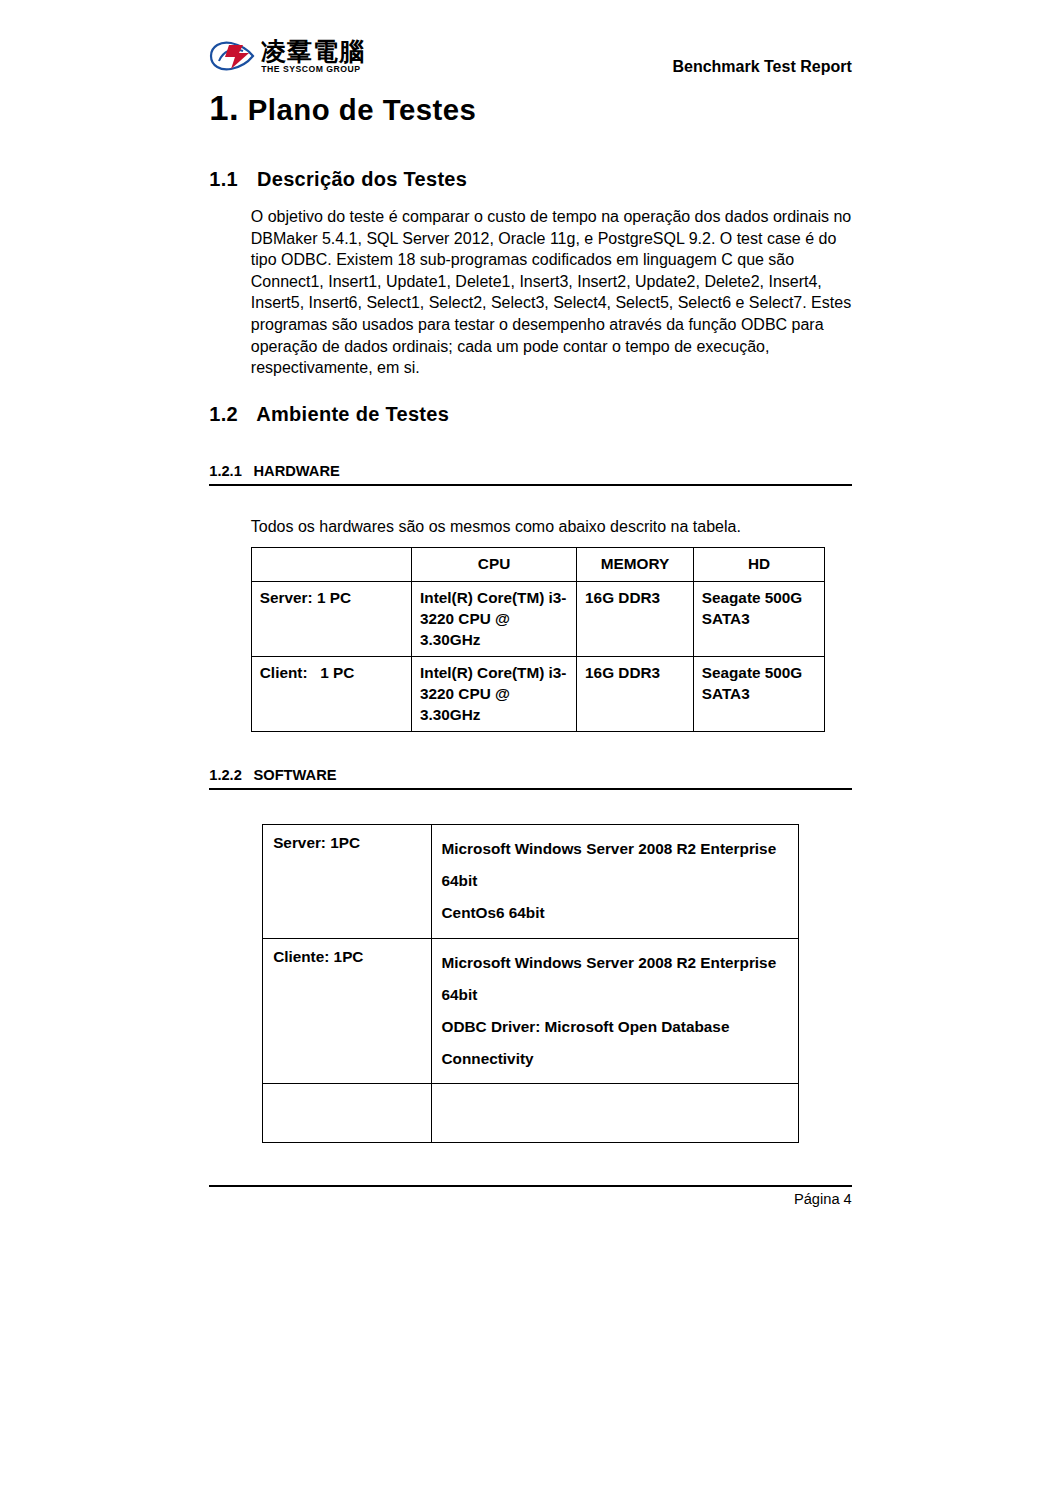凌羣電腦
THE SYSCOM GROUP
Benchmark Test Report
1. Plano de Testes
1.1 Descrição dos Testes
O objetivo do teste é comparar o custo de tempo na operação dos dados ordinais no DBMaker 5.4.1, SQL Server 2012, Oracle 11g, e PostgreSQL 9.2. O test case é do tipo ODBC. Existem 18 sub-programas codificados em linguagem C que são Connect1, Insert1, Update1, Delete1, Insert3, Insert2, Update2, Delete2, Insert4, Insert5, Insert6, Select1, Select2, Select3, Select4, Select5, Select6 e Select7. Estes programas são usados para testar o desempenho através da função ODBC para operação de dados ordinais; cada um pode contar o tempo de execução, respectivamente, em si.
1.2 Ambiente de Testes
1.2.1 HARDWARE
Todos os hardwares são os mesmos como abaixo descrito na tabela.
| | CPU | MEMORY | HD |
| --- | --- | --- | --- |
| Server: 1 PC | Intel(R) Core(TM) i3-3220 CPU @ 3.30GHz | 16G DDR3 | Seagate 500G SATA3 |
| Client: 1 PC | Intel(R) Core(TM) i3-3220 CPU @ 3.30GHz | 16G DDR3 | Seagate 500G SATA3 |
1.2.2 SOFTWARE
| Server: 1PC | Microsoft Windows Server 2008 R2 Enterprise 64bit CentOs6 64bit |
| Cliente: 1PC | Microsoft Windows Server 2008 R2 Enterprise 64bit ODBC Driver: Microsoft Open Database Connectivity |
Página 4